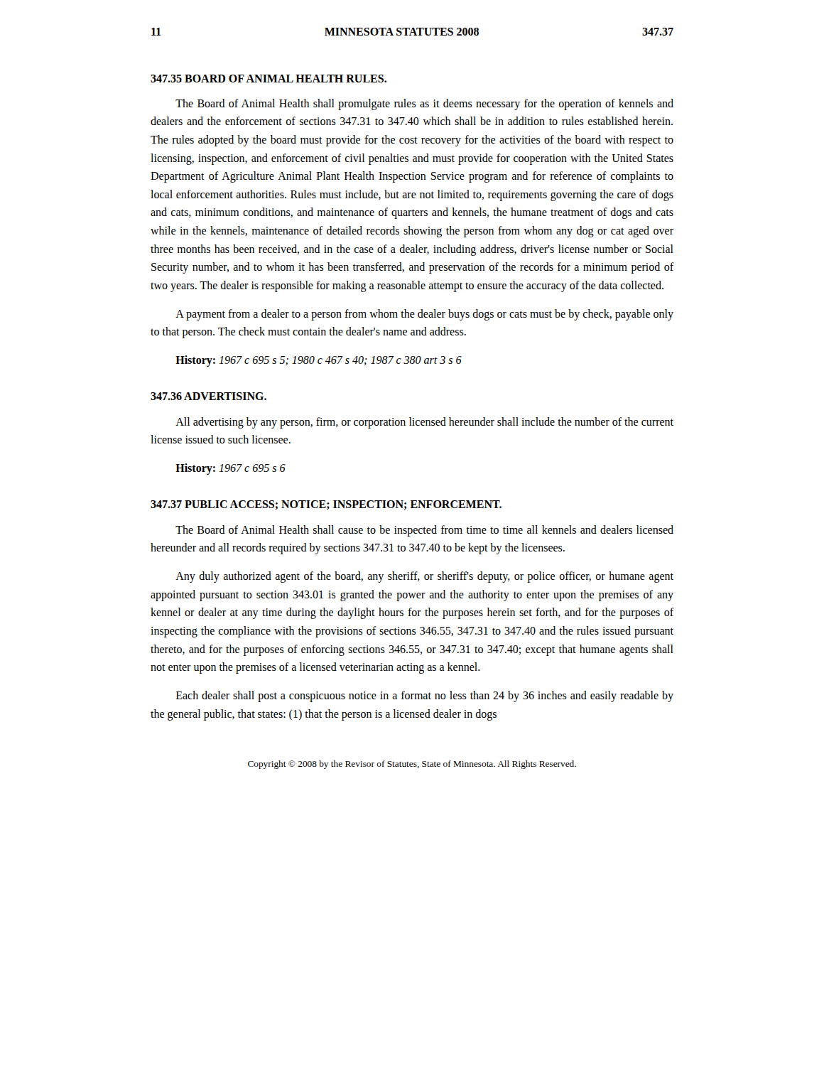11 MINNESOTA STATUTES 2008 347.37
347.35 BOARD OF ANIMAL HEALTH RULES.
The Board of Animal Health shall promulgate rules as it deems necessary for the operation of kennels and dealers and the enforcement of sections 347.31 to 347.40 which shall be in addition to rules established herein. The rules adopted by the board must provide for the cost recovery for the activities of the board with respect to licensing, inspection, and enforcement of civil penalties and must provide for cooperation with the United States Department of Agriculture Animal Plant Health Inspection Service program and for reference of complaints to local enforcement authorities. Rules must include, but are not limited to, requirements governing the care of dogs and cats, minimum conditions, and maintenance of quarters and kennels, the humane treatment of dogs and cats while in the kennels, maintenance of detailed records showing the person from whom any dog or cat aged over three months has been received, and in the case of a dealer, including address, driver's license number or Social Security number, and to whom it has been transferred, and preservation of the records for a minimum period of two years. The dealer is responsible for making a reasonable attempt to ensure the accuracy of the data collected.
A payment from a dealer to a person from whom the dealer buys dogs or cats must be by check, payable only to that person. The check must contain the dealer's name and address.
History: 1967 c 695 s 5; 1980 c 467 s 40; 1987 c 380 art 3 s 6
347.36 ADVERTISING.
All advertising by any person, firm, or corporation licensed hereunder shall include the number of the current license issued to such licensee.
History: 1967 c 695 s 6
347.37 PUBLIC ACCESS; NOTICE; INSPECTION; ENFORCEMENT.
The Board of Animal Health shall cause to be inspected from time to time all kennels and dealers licensed hereunder and all records required by sections 347.31 to 347.40 to be kept by the licensees.
Any duly authorized agent of the board, any sheriff, or sheriff's deputy, or police officer, or humane agent appointed pursuant to section 343.01 is granted the power and the authority to enter upon the premises of any kennel or dealer at any time during the daylight hours for the purposes herein set forth, and for the purposes of inspecting the compliance with the provisions of sections 346.55, 347.31 to 347.40 and the rules issued pursuant thereto, and for the purposes of enforcing sections 346.55, or 347.31 to 347.40; except that humane agents shall not enter upon the premises of a licensed veterinarian acting as a kennel.
Each dealer shall post a conspicuous notice in a format no less than 24 by 36 inches and easily readable by the general public, that states: (1) that the person is a licensed dealer in dogs
Copyright © 2008 by the Revisor of Statutes, State of Minnesota. All Rights Reserved.